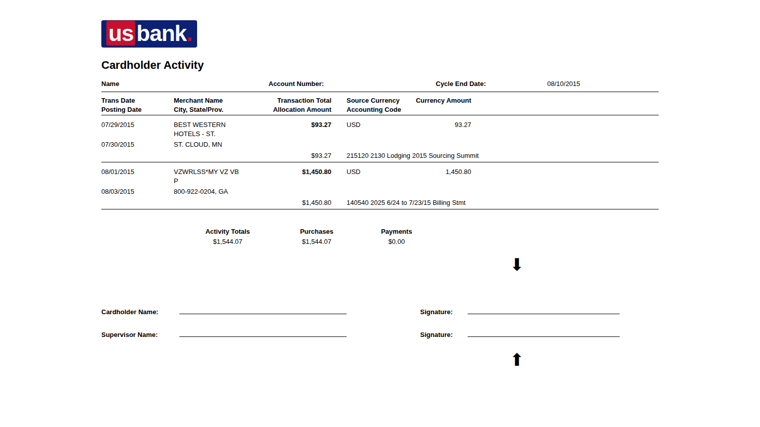usbank.
Cardholder Activity
| Name | Account Number: | Cycle End Date: | 08/10/2015 |
| Trans Date Posting Date | Merchant Name City, State/Prov. | Transaction Total Allocation Amount | Source Currency Accounting Code | Currency Amount | |
| 07/29/2015 | BEST WESTERN HOTELS - ST. | $93.27 | USD | 93.27 | |
| 07/30/2015 | ST. CLOUD, MN | | | | |
| | | $93.27 | 215120 2130 Lodging 2015 Sourcing Summit |
| 08/01/2015 | VZWRLSS*MY VZ VB P | $1,450.80 | USD | 1,450.80 | |
| 08/03/2015 | 800-922-0204, GA | | | | |
| | | $1,450.80 | 140540 2025 6/24 to 7/23/15 Billing Stmt |
| | Activity Totals | Purchases | Payments | |
| | $1,544.07 | $1,544.07 | $0.00 | |
| | ⬇ | |
| Cardholder Name: | | | Signature: | |
| Supervisor Name: | | | Signature: | |
| | ⬆ | |